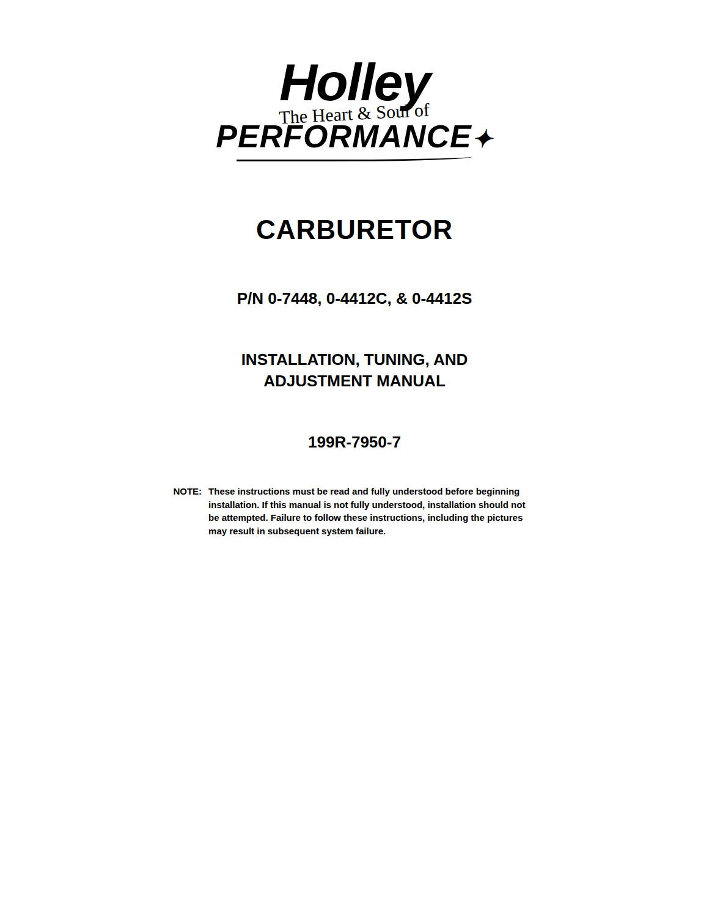Holley
The Heart & Soul of
PERFORMANCE✦
CARBURETOR
P/N 0-7448, 0-4412C, & 0-4412S
INSTALLATION, TUNING, AND
ADJUSTMENT MANUAL
199R-7950-7
| NOTE: | These instructions must be read and fully understood before beginning installation. If this manual is not fully understood, installation should not be attempted. Failure to follow these instructions, including the pictures may result in subsequent system failure. |